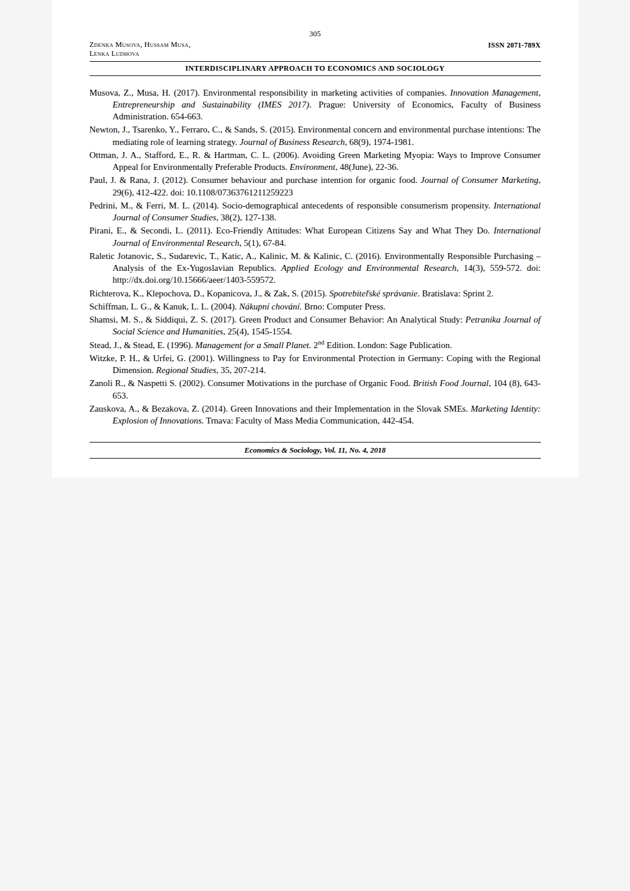305
Zdenka Musova, Hussam Musa,
Lenka Ludhova
ISSN 2071-789X
INTERDISCIPLINARY APPROACH TO ECONOMICS AND SOCIOLOGY
Musova, Z., Musa, H. (2017). Environmental responsibility in marketing activities of companies. Innovation Management, Entrepreneurship and Sustainability (IMES 2017). Prague: University of Economics, Faculty of Business Administration. 654-663.
Newton, J., Tsarenko, Y., Ferraro, C., & Sands, S. (2015). Environmental concern and environmental purchase intentions: The mediating role of learning strategy. Journal of Business Research, 68(9), 1974-1981.
Ottman, J. A., Stafford, E., R. & Hartman, C. L. (2006). Avoiding Green Marketing Myopia: Ways to Improve Consumer Appeal for Environmentally Preferable Products. Environment, 48(June), 22-36.
Paul, J. & Rana, J. (2012). Consumer behaviour and purchase intention for organic food. Journal of Consumer Marketing, 29(6), 412-422. doi: 10.1108/07363761211259223
Pedrini, M., & Ferri, M. L. (2014). Socio-demographical antecedents of responsible consumerism propensity. International Journal of Consumer Studies, 38(2), 127-138.
Pirani, E., & Secondi, L. (2011). Eco-Friendly Attitudes: What European Citizens Say and What They Do. International Journal of Environmental Research, 5(1), 67-84.
Raletic Jotanovic, S., Sudarevic, T., Katic, A., Kalinic, M. & Kalinic, C. (2016). Environmentally Responsible Purchasing – Analysis of the Ex-Yugoslavian Republics. Applied Ecology and Environmental Research, 14(3), 559-572. doi: http://dx.doi.org/10.15666/aeer/1403-559572.
Richterova, K., Klepochova, D., Kopanicova, J., & Zak, S. (2015). Spotrebiteľské správanie. Bratislava: Sprint 2.
Schiffman, L. G., & Kanuk, L. L. (2004). Nákupní chování. Brno: Computer Press.
Shamsi, M. S., & Siddiqui, Z. S. (2017). Green Product and Consumer Behavior: An Analytical Study: Petranika Journal of Social Science and Humanities, 25(4), 1545-1554.
Stead, J., & Stead, E. (1996). Management for a Small Planet. 2nd Edition. London: Sage Publication.
Witzke, P. H., & Urfei, G. (2001). Willingness to Pay for Environmental Protection in Germany: Coping with the Regional Dimension. Regional Studies, 35, 207-214.
Zanoli R., & Naspetti S. (2002). Consumer Motivations in the purchase of Organic Food. British Food Journal, 104 (8), 643-653.
Zauskova, A., & Bezakova, Z. (2014). Green Innovations and their Implementation in the Slovak SMEs. Marketing Identity: Explosion of Innovations. Trnava: Faculty of Mass Media Communication, 442-454.
Economics & Sociology, Vol. 11, No. 4, 2018